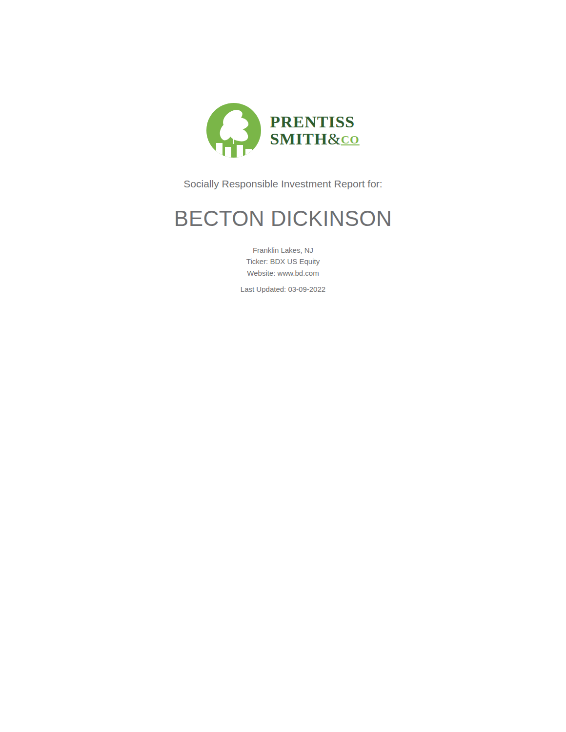PRENTISS
SMITH&CO
Socially Responsible Investment Report for:
BECTON DICKINSON
Franklin Lakes, NJ
Ticker: BDX US Equity
Website: www.bd.com
Last Updated: 03-09-2022